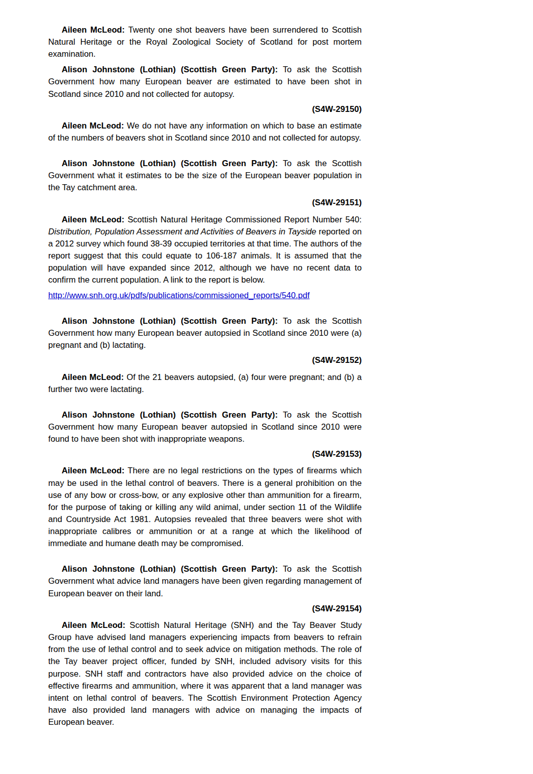Aileen McLeod: Twenty one shot beavers have been surrendered to Scottish Natural Heritage or the Royal Zoological Society of Scotland for post mortem examination.
Alison Johnstone (Lothian) (Scottish Green Party): To ask the Scottish Government how many European beaver are estimated to have been shot in Scotland since 2010 and not collected for autopsy.
(S4W-29150)
Aileen McLeod: We do not have any information on which to base an estimate of the numbers of beavers shot in Scotland since 2010 and not collected for autopsy.
Alison Johnstone (Lothian) (Scottish Green Party): To ask the Scottish Government what it estimates to be the size of the European beaver population in the Tay catchment area.
(S4W-29151)
Aileen McLeod: Scottish Natural Heritage Commissioned Report Number 540: Distribution, Population Assessment and Activities of Beavers in Tayside reported on a 2012 survey which found 38-39 occupied territories at that time. The authors of the report suggest that this could equate to 106-187 animals. It is assumed that the population will have expanded since 2012, although we have no recent data to confirm the current population. A link to the report is below.
http://www.snh.org.uk/pdfs/publications/commissioned_reports/540.pdf
Alison Johnstone (Lothian) (Scottish Green Party): To ask the Scottish Government how many European beaver autopsied in Scotland since 2010 were (a) pregnant and (b) lactating.
(S4W-29152)
Aileen McLeod: Of the 21 beavers autopsied, (a) four were pregnant; and (b) a further two were lactating.
Alison Johnstone (Lothian) (Scottish Green Party): To ask the Scottish Government how many European beaver autopsied in Scotland since 2010 were found to have been shot with inappropriate weapons.
(S4W-29153)
Aileen McLeod: There are no legal restrictions on the types of firearms which may be used in the lethal control of beavers. There is a general prohibition on the use of any bow or cross-bow, or any explosive other than ammunition for a firearm, for the purpose of taking or killing any wild animal, under section 11 of the Wildlife and Countryside Act 1981. Autopsies revealed that three beavers were shot with inappropriate calibres or ammunition or at a range at which the likelihood of immediate and humane death may be compromised.
Alison Johnstone (Lothian) (Scottish Green Party): To ask the Scottish Government what advice land managers have been given regarding management of European beaver on their land.
(S4W-29154)
Aileen McLeod: Scottish Natural Heritage (SNH) and the Tay Beaver Study Group have advised land managers experiencing impacts from beavers to refrain from the use of lethal control and to seek advice on mitigation methods. The role of the Tay beaver project officer, funded by SNH, included advisory visits for this purpose. SNH staff and contractors have also provided advice on the choice of effective firearms and ammunition, where it was apparent that a land manager was intent on lethal control of beavers. The Scottish Environment Protection Agency have also provided land managers with advice on managing the impacts of European beaver.